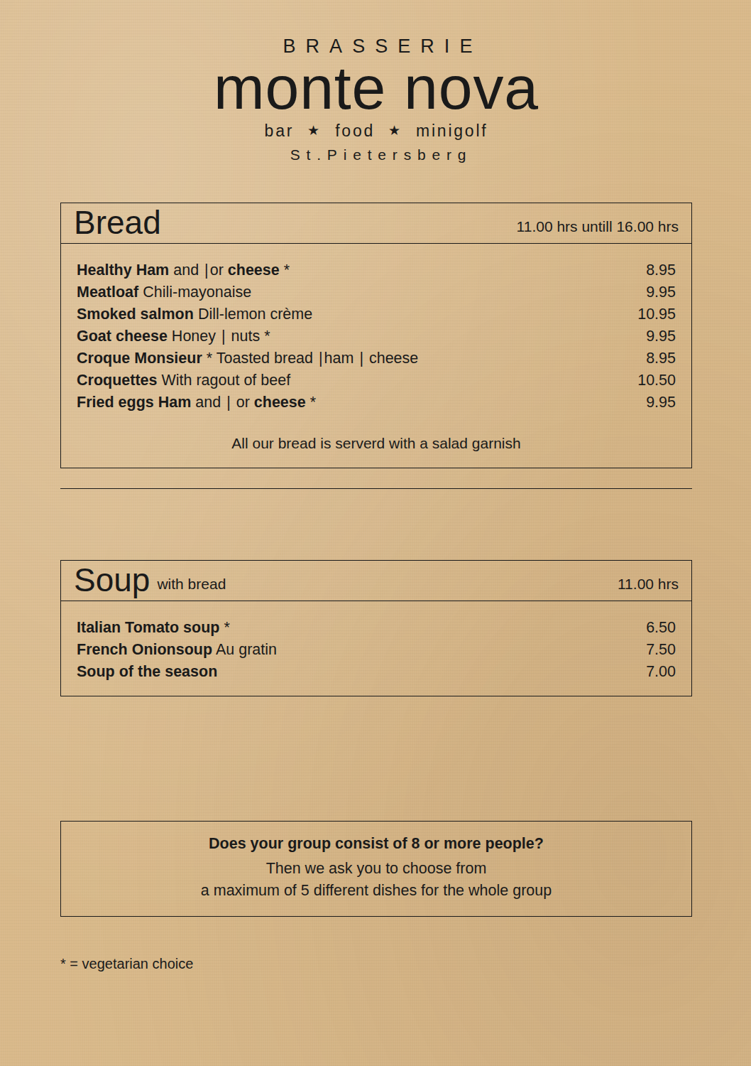Brasserie
monte nova
bar ★ food ★ minigolf
St.Pietersberg
Bread
11.00 hrs untill 16.00 hrs
| Healthy Ham and / or cheese * | 8.95 |
| Meatloaf Chili-mayonaise | 9.95 |
| Smoked salmon Dill-lemon crème | 10.95 |
| Goat cheese Honey / nuts * | 9.95 |
| Croque Monsieur * Toasted bread / ham / cheese | 8.95 |
| Croquettes With ragout of beef | 10.50 |
| Fried eggs Ham and / or cheese * | 9.95 |
All our bread is serverd with a salad garnish
Soup
with bread
11.00 hrs
| Italian Tomato soup * | 6.50 |
| French Onionsoup Au gratin | 7.50 |
| Soup of the season | 7.00 |
Does your group consist of 8 or more people?
Then we ask you to choose from
a maximum of 5 different dishes for the whole group
* = vegetarian choice